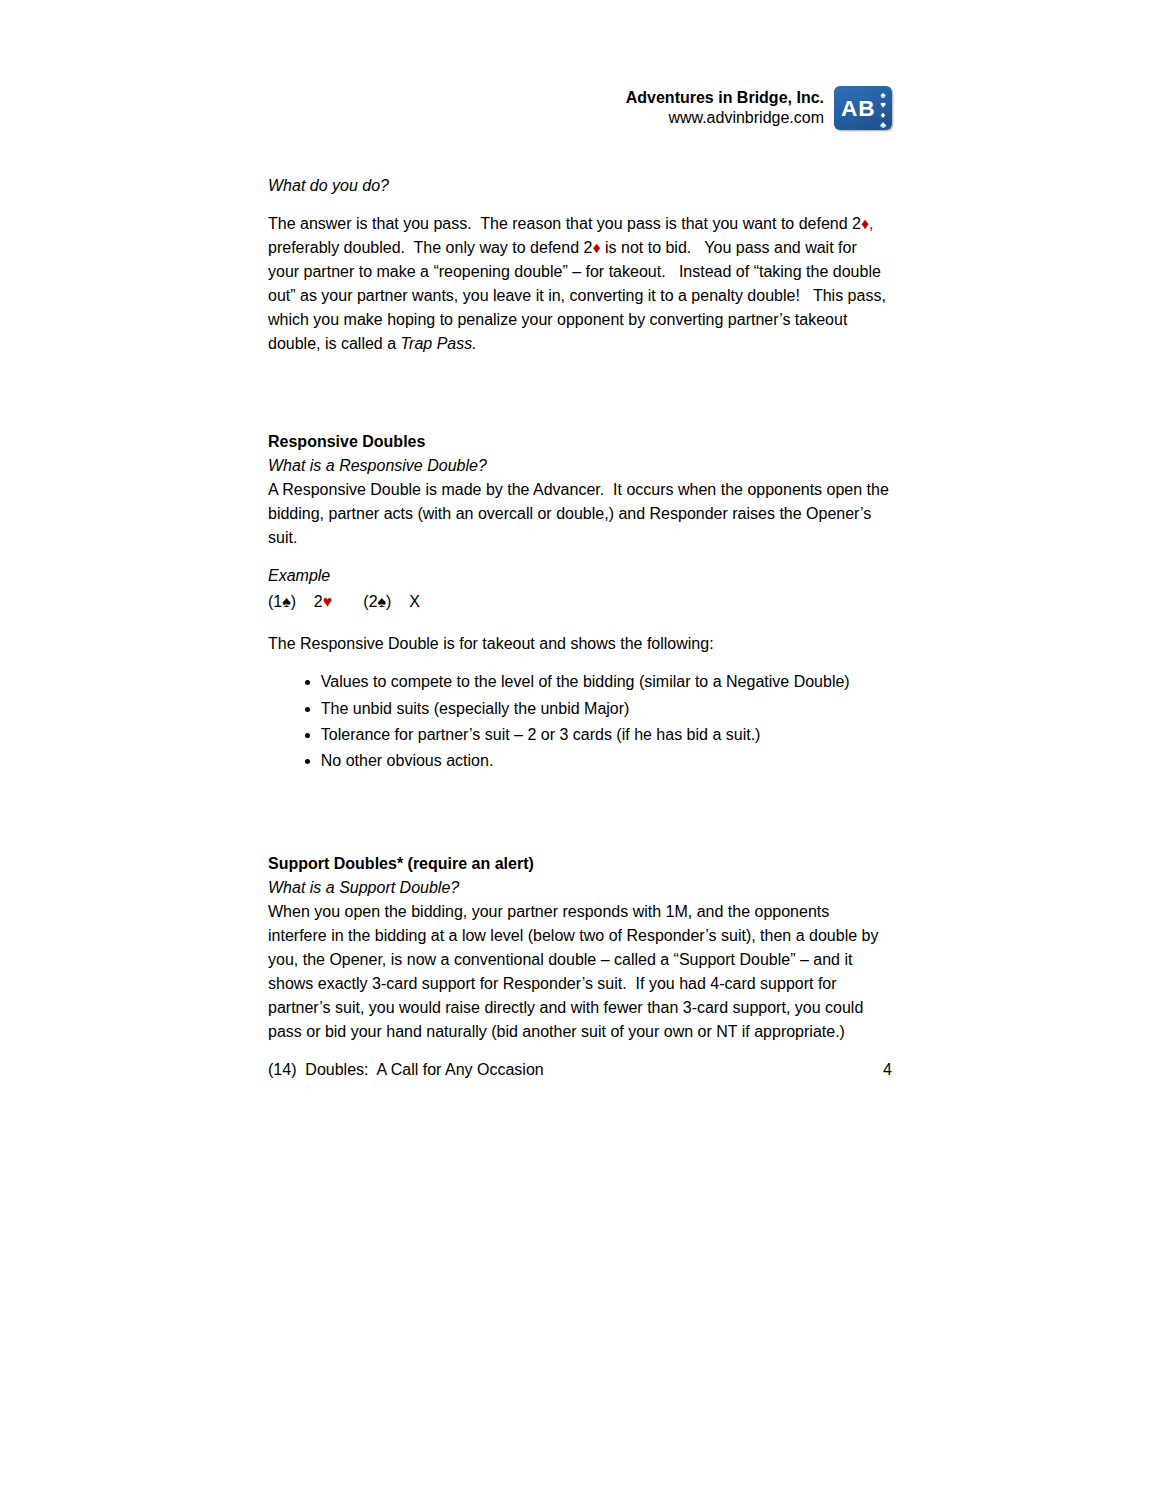Adventures in Bridge, Inc.
www.advinbridge.com
AB♠
♥
♦
♣
What do you do?
The answer is that you pass. The reason that you pass is that you want to defend 2♦, preferably doubled. The only way to defend 2♦ is not to bid. You pass and wait for your partner to make a “reopening double” – for takeout. Instead of “taking the double out” as your partner wants, you leave it in, converting it to a penalty double! This pass, which you make hoping to penalize your opponent by converting partner’s takeout double, is called a Trap Pass.
Responsive Doubles
What is a Responsive Double?
A Responsive Double is made by the Advancer. It occurs when the opponents open the bidding, partner acts (with an overcall or double,) and Responder raises the Opener’s suit.
Example
(1♠) 2♥ (2♠) X
The Responsive Double is for takeout and shows the following:
Values to compete to the level of the bidding (similar to a Negative Double)
The unbid suits (especially the unbid Major)
Tolerance for partner’s suit – 2 or 3 cards (if he has bid a suit.)
No other obvious action.
Support Doubles* (require an alert)
What is a Support Double?
When you open the bidding, your partner responds with 1M, and the opponents interfere in the bidding at a low level (below two of Responder’s suit), then a double by you, the Opener, is now a conventional double – called a “Support Double” – and it shows exactly 3-card support for Responder’s suit. If you had 4-card support for partner’s suit, you would raise directly and with fewer than 3-card support, you could pass or bid your hand naturally (bid another suit of your own or NT if appropriate.)
(14) Doubles: A Call for Any Occasion 4